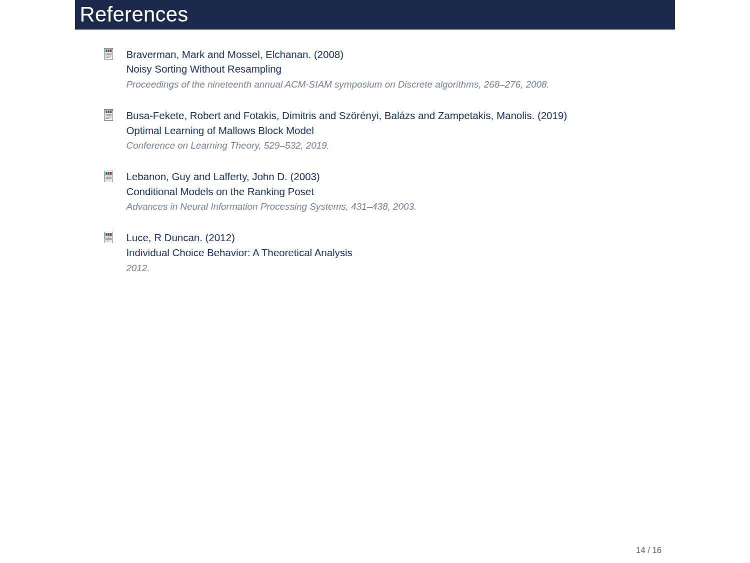References
Braverman, Mark and Mossel, Elchanan. (2008) Noisy Sorting Without Resampling Proceedings of the nineteenth annual ACM-SIAM symposium on Discrete algorithms, 268–276, 2008.
Busa-Fekete, Robert and Fotakis, Dimitris and Szörényi, Balázs and Zampetakis, Manolis. (2019) Optimal Learning of Mallows Block Model Conference on Learning Theory, 529–532, 2019.
Lebanon, Guy and Lafferty, John D. (2003) Conditional Models on the Ranking Poset Advances in Neural Information Processing Systems, 431–438, 2003.
Luce, R Duncan. (2012) Individual Choice Behavior: A Theoretical Analysis 2012.
14 / 16